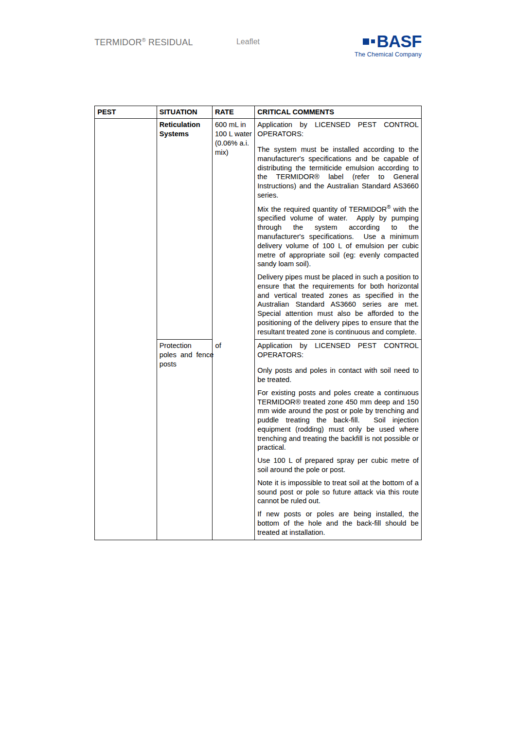TERMIDOR® RESIDUAL
Leaflet
BASF
The Chemical Company
| PEST | SITUATION | RATE | CRITICAL COMMENTS |
| --- | --- | --- | --- |
| | Reticulation Systems | 600 mL in 100 L water (0.06% a.i. mix) | Application by LICENSED PEST CONTROL OPERATORS: The system must be installed according to the manufacturer's specifications and be capable of distributing the termiticide emulsion according to the TERMIDOR® label (refer to General Instructions) and the Australian Standard AS3660 series. Mix the required quantity of TERMIDOR ® with the specified volume of water. Apply by pumping through the system according to the manufacturer's specifications. Use a minimum delivery volume of 100 L of emulsion per cubic metre of appropriate soil (eg: evenly compacted sandy loam soil). Delivery pipes must be placed in such a position to ensure that the requirements for both horizontal and vertical treated zones as specified in the Australian Standard AS3660 series are met. Special attention must also be afforded to the positioning of the delivery pipes to ensure that the resultant treated zone is continuous and complete. |
| Protection of poles and fence posts | Application by LICENSED PEST CONTROL OPERATORS: Only posts and poles in contact with soil need to be treated. For existing posts and poles create a continuous TERMIDOR® treated zone 450 mm deep and 150 mm wide around the post or pole by trenching and puddle treating the back-fill. Soil injection equipment (rodding) must only be used where trenching and treating the backfill is not possible or practical. Use 100 L of prepared spray per cubic metre of soil around the pole or post. Note it is impossible to treat soil at the bottom of a sound post or pole so future attack via this route cannot be ruled out. If new posts or poles are being installed, the bottom of the hole and the back-fill should be treated at installation. |